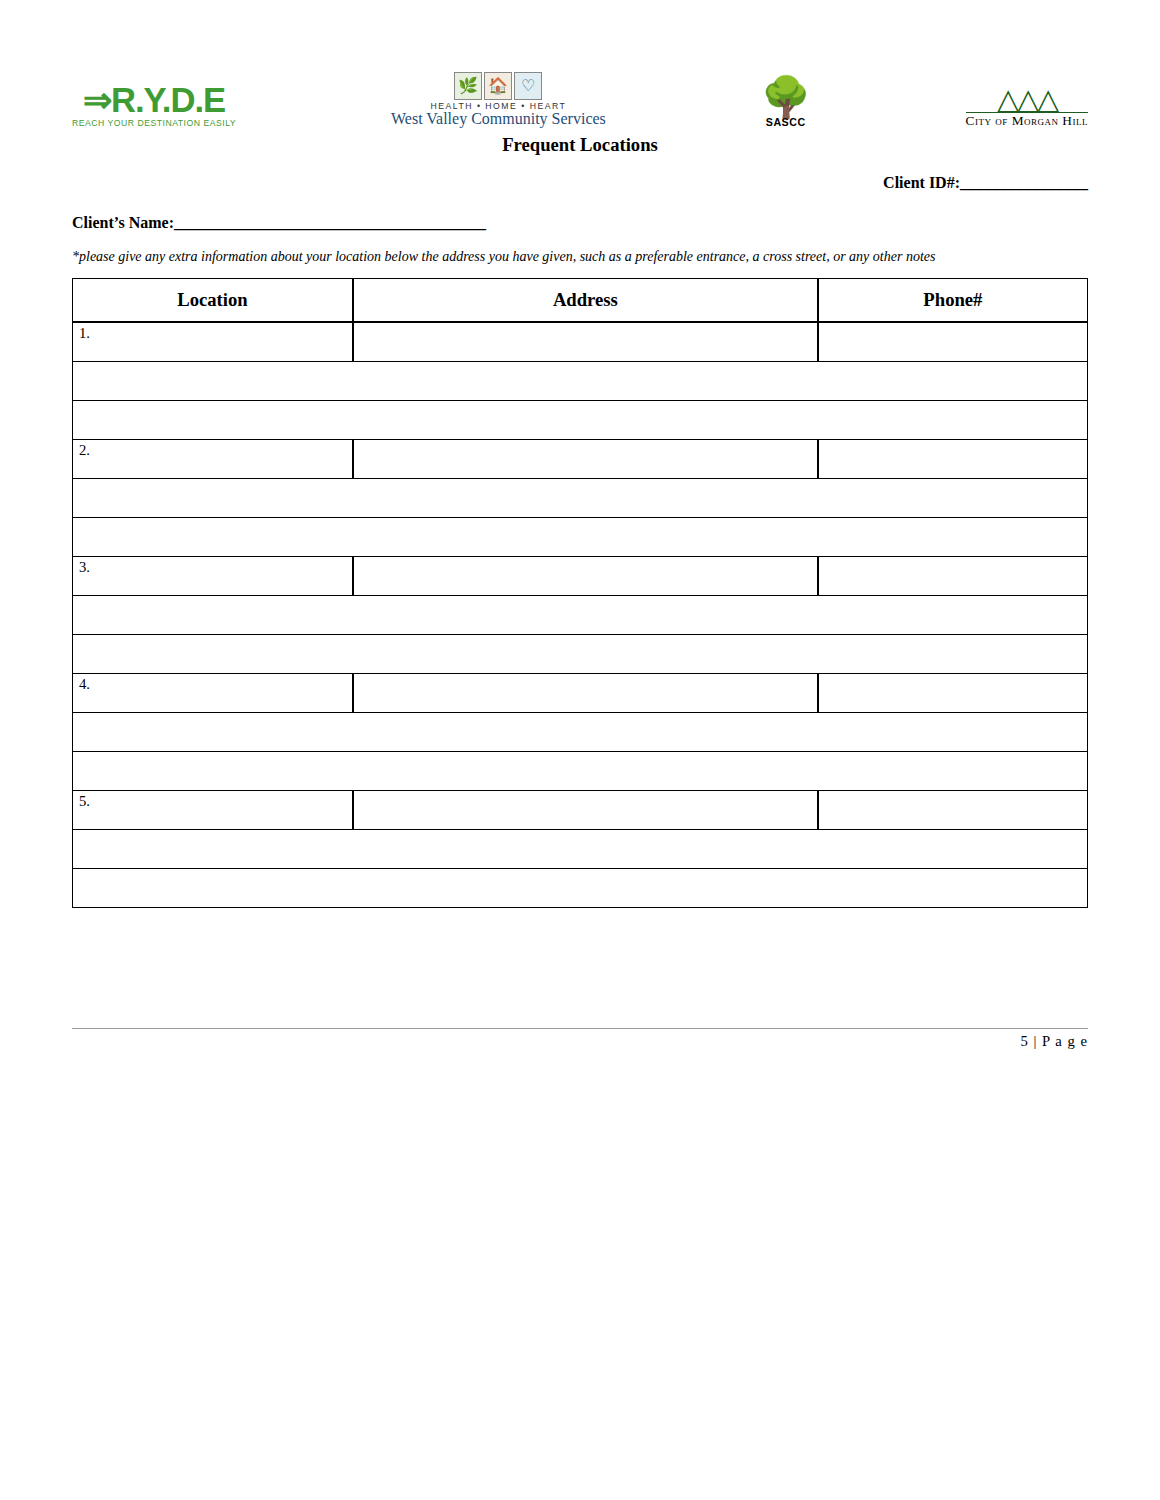⇒R.Y.D.E
REACH YOUR DESTINATION EASILY
🌿
🏠
♡
HEALTH • HOME • HEART
West Valley Community Services
🌳
SASCC
△△△
City of Morgan Hill
Frequent Locations
Client ID#:________________
Client’s Name:_______________________________________
*please give any extra information about your location below the address you have given, such as a preferable entrance, a cross street, or any other notes
| Location | Address | Phone# |
| --- | --- | --- |
| 1. | | |
| 2. | | |
| 3. | | |
| 4. | | |
| 5. | | |
5 | P a g e